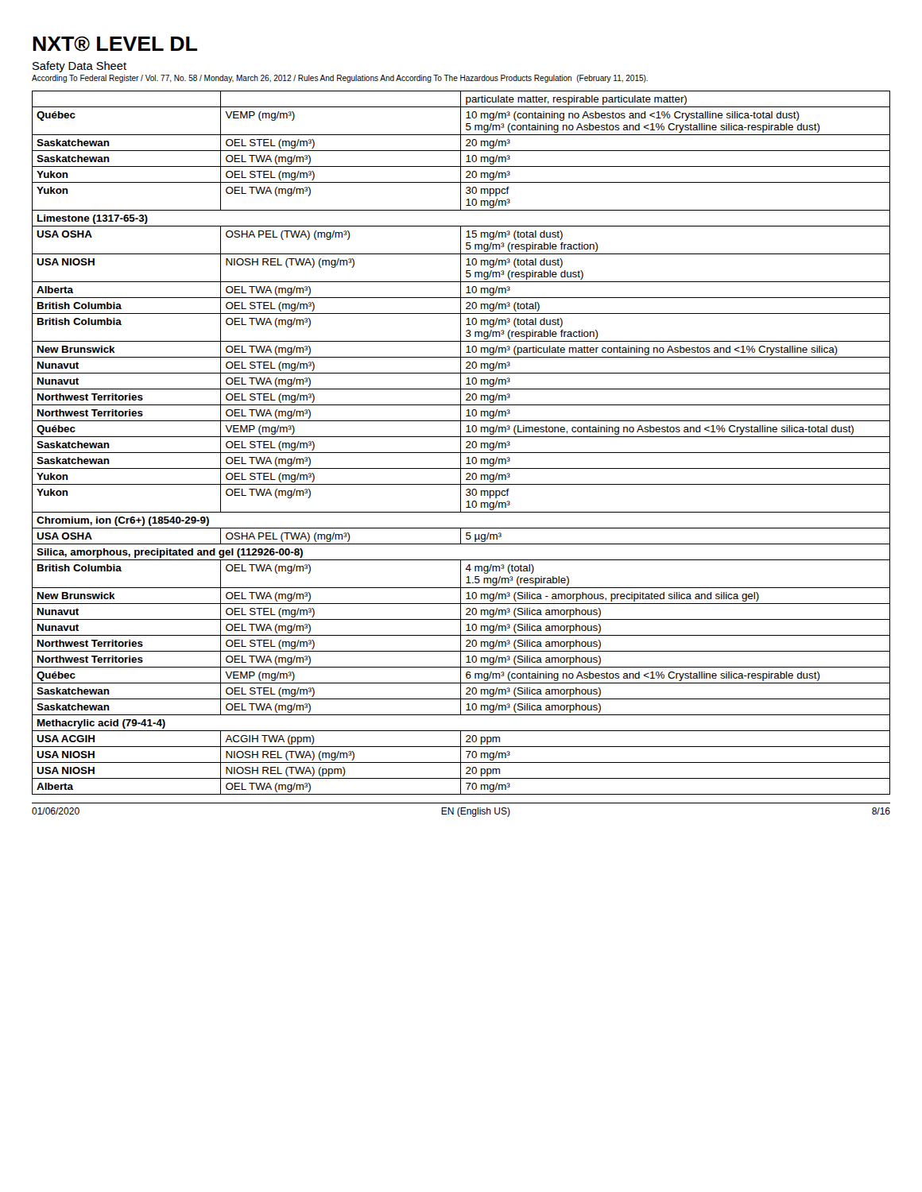NXT® LEVEL DL
Safety Data Sheet
According To Federal Register / Vol. 77, No. 58 / Monday, March 26, 2012 / Rules And Regulations And According To The Hazardous Products Regulation (February 11, 2015).
| | | particulate matter, respirable particulate matter) |
| Québec | VEMP (mg/m³) | 10 mg/m³ (containing no Asbestos and <1% Crystalline silica-total dust) 5 mg/m³ (containing no Asbestos and <1% Crystalline silica-respirable dust) |
| Saskatchewan | OEL STEL (mg/m³) | 20 mg/m³ |
| Saskatchewan | OEL TWA (mg/m³) | 10 mg/m³ |
| Yukon | OEL STEL (mg/m³) | 20 mg/m³ |
| Yukon | OEL TWA (mg/m³) | 30 mppcf 10 mg/m³ |
| Limestone (1317-65-3) |
| USA OSHA | OSHA PEL (TWA) (mg/m³) | 15 mg/m³ (total dust) 5 mg/m³ (respirable fraction) |
| USA NIOSH | NIOSH REL (TWA) (mg/m³) | 10 mg/m³ (total dust) 5 mg/m³ (respirable dust) |
| Alberta | OEL TWA (mg/m³) | 10 mg/m³ |
| British Columbia | OEL STEL (mg/m³) | 20 mg/m³ (total) |
| British Columbia | OEL TWA (mg/m³) | 10 mg/m³ (total dust) 3 mg/m³ (respirable fraction) |
| New Brunswick | OEL TWA (mg/m³) | 10 mg/m³ (particulate matter containing no Asbestos and <1% Crystalline silica) |
| Nunavut | OEL STEL (mg/m³) | 20 mg/m³ |
| Nunavut | OEL TWA (mg/m³) | 10 mg/m³ |
| Northwest Territories | OEL STEL (mg/m³) | 20 mg/m³ |
| Northwest Territories | OEL TWA (mg/m³) | 10 mg/m³ |
| Québec | VEMP (mg/m³) | 10 mg/m³ (Limestone, containing no Asbestos and <1% Crystalline silica-total dust) |
| Saskatchewan | OEL STEL (mg/m³) | 20 mg/m³ |
| Saskatchewan | OEL TWA (mg/m³) | 10 mg/m³ |
| Yukon | OEL STEL (mg/m³) | 20 mg/m³ |
| Yukon | OEL TWA (mg/m³) | 30 mppcf 10 mg/m³ |
| Chromium, ion (Cr6+) (18540-29-9) |
| USA OSHA | OSHA PEL (TWA) (mg/m³) | 5 µg/m³ |
| Silica, amorphous, precipitated and gel (112926-00-8) |
| British Columbia | OEL TWA (mg/m³) | 4 mg/m³ (total) 1.5 mg/m³ (respirable) |
| New Brunswick | OEL TWA (mg/m³) | 10 mg/m³ (Silica - amorphous, precipitated silica and silica gel) |
| Nunavut | OEL STEL (mg/m³) | 20 mg/m³ (Silica amorphous) |
| Nunavut | OEL TWA (mg/m³) | 10 mg/m³ (Silica amorphous) |
| Northwest Territories | OEL STEL (mg/m³) | 20 mg/m³ (Silica amorphous) |
| Northwest Territories | OEL TWA (mg/m³) | 10 mg/m³ (Silica amorphous) |
| Québec | VEMP (mg/m³) | 6 mg/m³ (containing no Asbestos and <1% Crystalline silica-respirable dust) |
| Saskatchewan | OEL STEL (mg/m³) | 20 mg/m³ (Silica amorphous) |
| Saskatchewan | OEL TWA (mg/m³) | 10 mg/m³ (Silica amorphous) |
| Methacrylic acid (79-41-4) |
| USA ACGIH | ACGIH TWA (ppm) | 20 ppm |
| USA NIOSH | NIOSH REL (TWA) (mg/m³) | 70 mg/m³ |
| USA NIOSH | NIOSH REL (TWA) (ppm) | 20 ppm |
| Alberta | OEL TWA (mg/m³) | 70 mg/m³ |
01/06/2020 EN (English US) 8/16